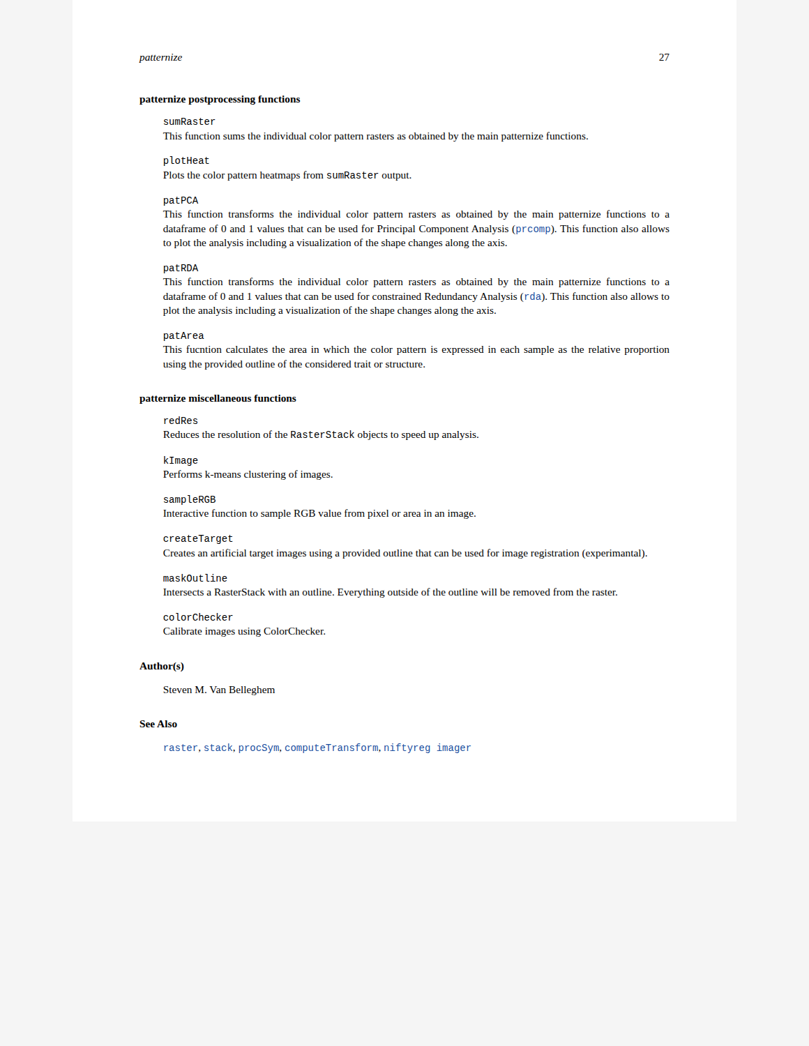patternize 27
patternize postprocessing functions
sumRaster
This function sums the individual color pattern rasters as obtained by the main patternize functions.
plotHeat
Plots the color pattern heatmaps from sumRaster output.
patPCA
This function transforms the individual color pattern rasters as obtained by the main patternize functions to a dataframe of 0 and 1 values that can be used for Principal Component Analysis (prcomp). This function also allows to plot the analysis including a visualization of the shape changes along the axis.
patRDA
This function transforms the individual color pattern rasters as obtained by the main patternize functions to a dataframe of 0 and 1 values that can be used for constrained Redundancy Analysis (rda). This function also allows to plot the analysis including a visualization of the shape changes along the axis.
patArea
This fucntion calculates the area in which the color pattern is expressed in each sample as the relative proportion using the provided outline of the considered trait or structure.
patternize miscellaneous functions
redRes
Reduces the resolution of the RasterStack objects to speed up analysis.
kImage
Performs k-means clustering of images.
sampleRGB
Interactive function to sample RGB value from pixel or area in an image.
createTarget
Creates an artificial target images using a provided outline that can be used for image registration (experimantal).
maskOutline
Intersects a RasterStack with an outline. Everything outside of the outline will be removed from the raster.
colorChecker
Calibrate images using ColorChecker.
Author(s)
Steven M. Van Belleghem
See Also
raster, stack, procSym, computeTransform, niftyreg imager